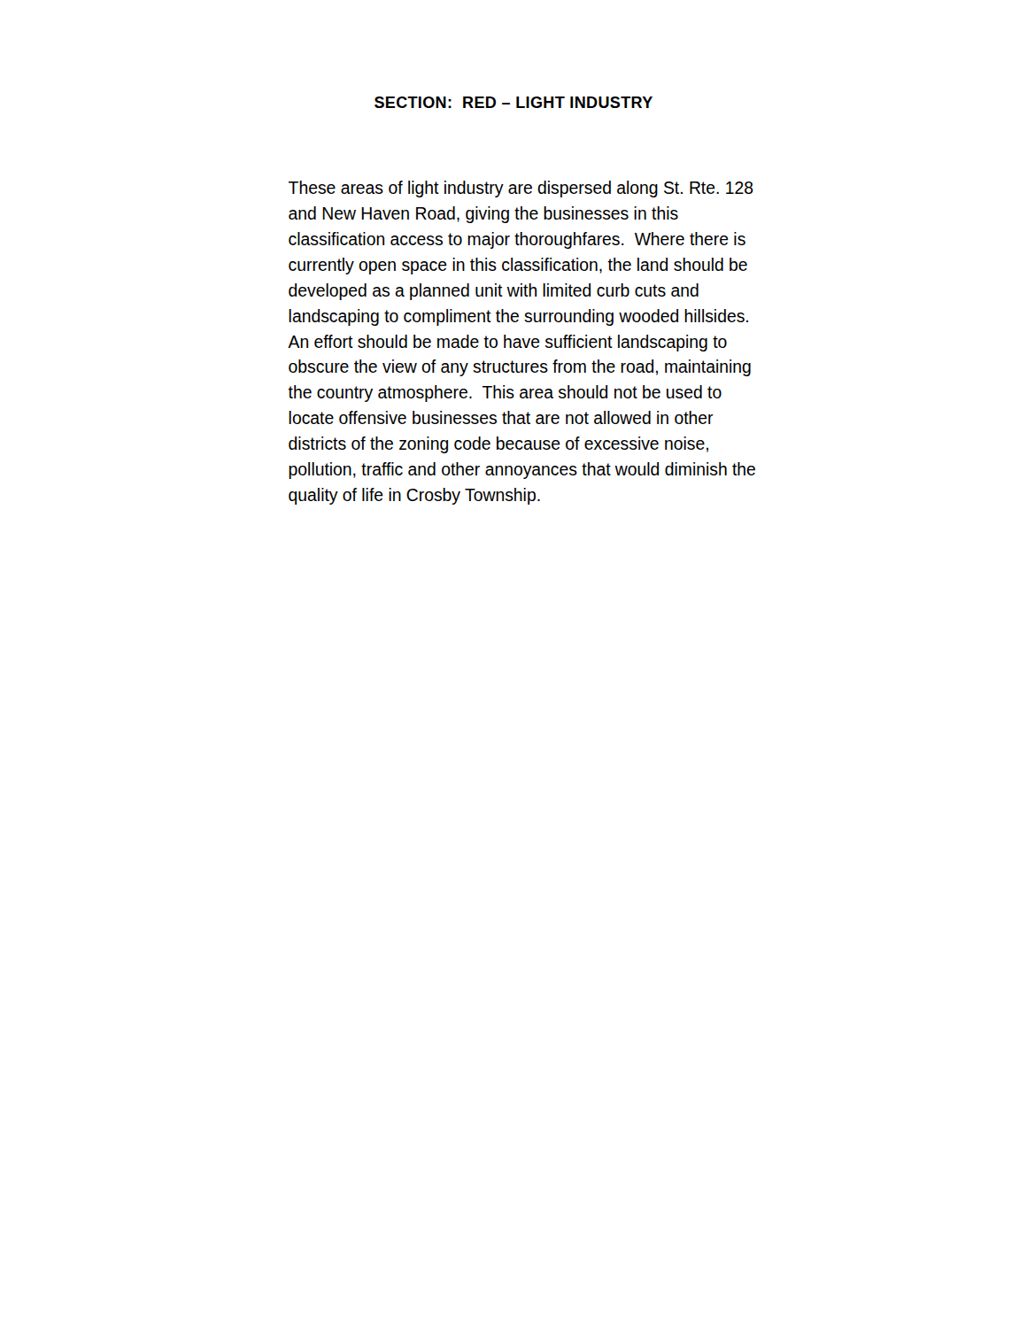SECTION: RED – LIGHT INDUSTRY
These areas of light industry are dispersed along St. Rte. 128 and New Haven Road, giving the businesses in this classification access to major thoroughfares. Where there is currently open space in this classification, the land should be developed as a planned unit with limited curb cuts and landscaping to compliment the surrounding wooded hillsides. An effort should be made to have sufficient landscaping to obscure the view of any structures from the road, maintaining the country atmosphere. This area should not be used to locate offensive businesses that are not allowed in other districts of the zoning code because of excessive noise, pollution, traffic and other annoyances that would diminish the quality of life in Crosby Township.